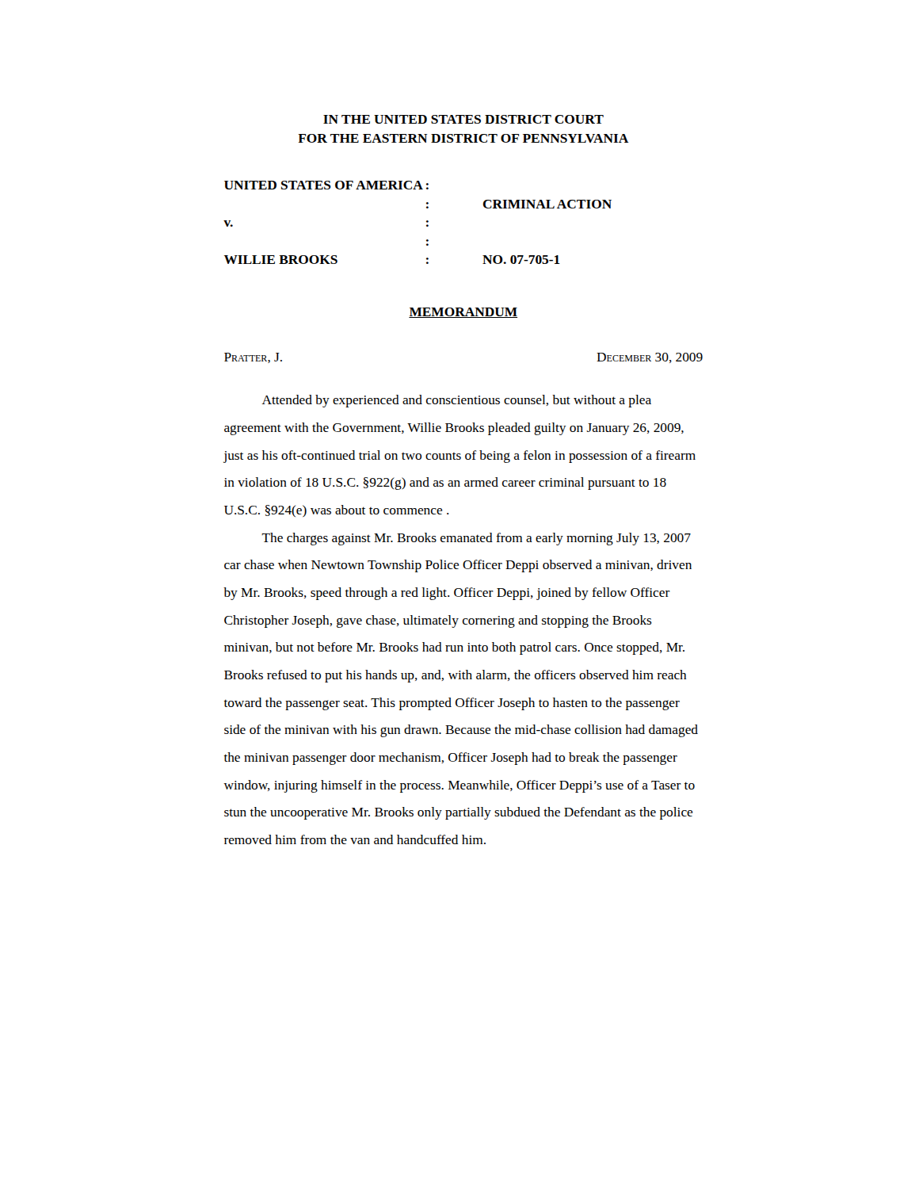IN THE UNITED STATES DISTRICT COURT
FOR THE EASTERN DISTRICT OF PENNSYLVANIA
| UNITED STATES OF AMERICA | : | |
| | : | CRIMINAL ACTION |
| v. | : | |
| | : | |
| WILLIE BROOKS | : | NO. 07-705-1 |
MEMORANDUM
Pratter, J. December 30, 2009
Attended by experienced and conscientious counsel, but without a plea agreement with the Government, Willie Brooks pleaded guilty on January 26, 2009, just as his oft-continued trial on two counts of being a felon in possession of a firearm in violation of 18 U.S.C. §922(g) and as an armed career criminal pursuant to 18 U.S.C. §924(e) was about to commence .
The charges against Mr. Brooks emanated from a early morning July 13, 2007 car chase when Newtown Township Police Officer Deppi observed a minivan, driven by Mr. Brooks, speed through a red light. Officer Deppi, joined by fellow Officer Christopher Joseph, gave chase, ultimately cornering and stopping the Brooks minivan, but not before Mr. Brooks had run into both patrol cars. Once stopped, Mr. Brooks refused to put his hands up, and, with alarm, the officers observed him reach toward the passenger seat. This prompted Officer Joseph to hasten to the passenger side of the minivan with his gun drawn. Because the mid-chase collision had damaged the minivan passenger door mechanism, Officer Joseph had to break the passenger window, injuring himself in the process. Meanwhile, Officer Deppi’s use of a Taser to stun the uncooperative Mr. Brooks only partially subdued the Defendant as the police removed him from the van and handcuffed him.